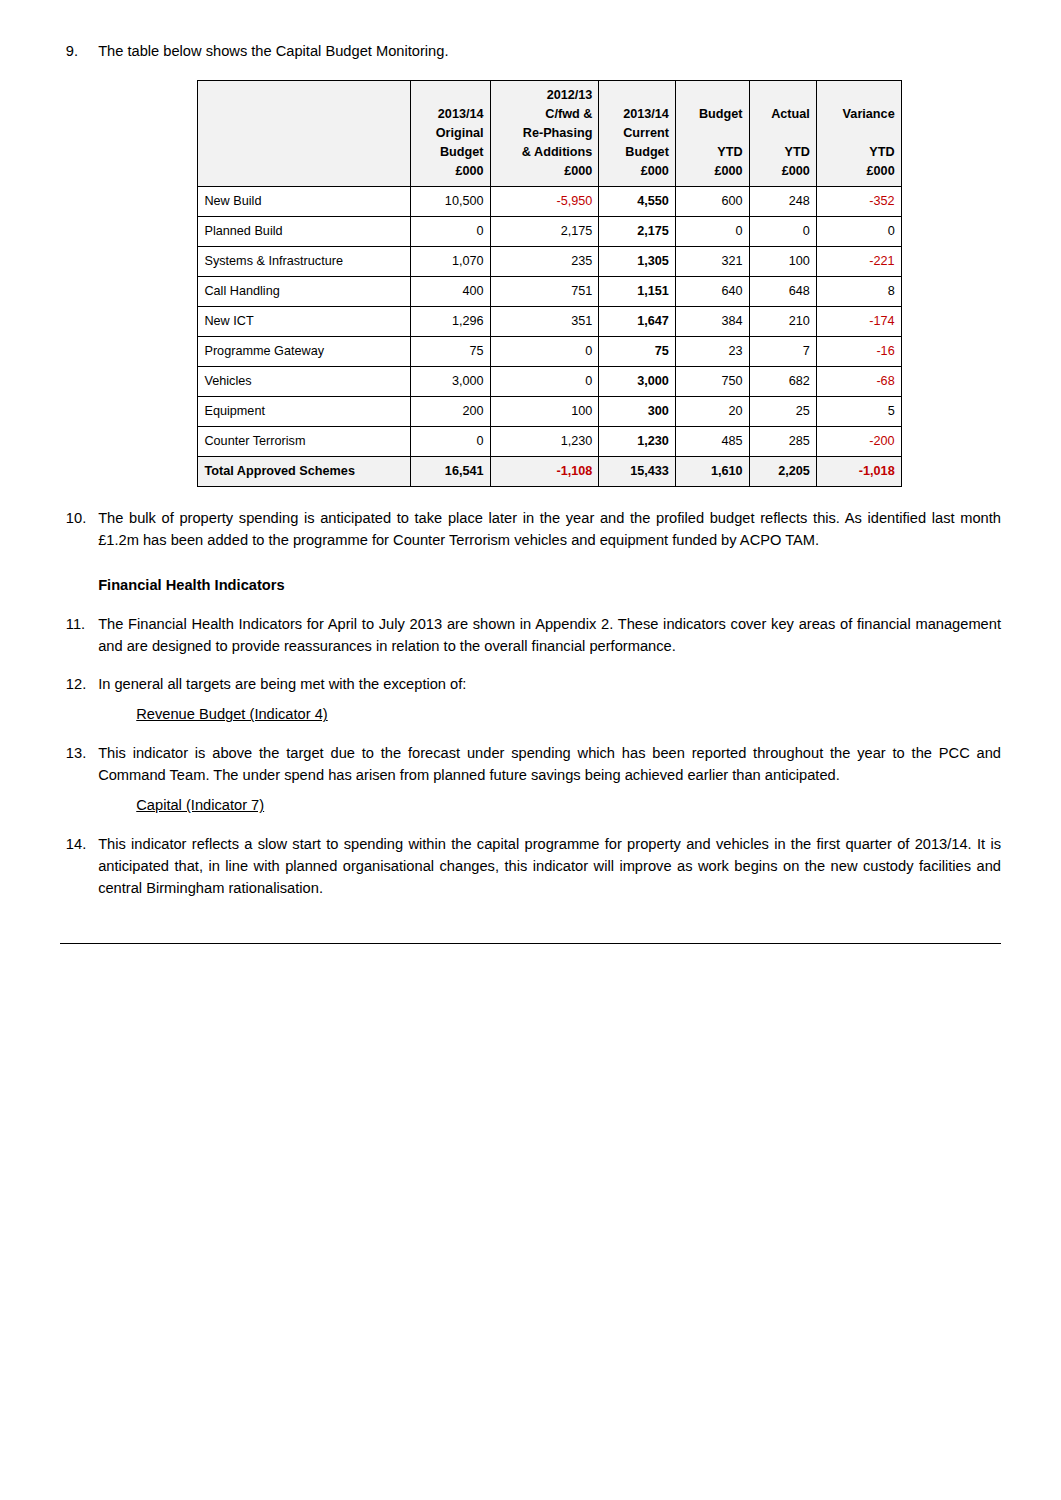The table below shows the Capital Budget Monitoring.
| | 2013/14 Original Budget £000 | 2012/13 C/fwd & Re-Phasing & Additions £000 | 2013/14 Current Budget £000 | Budget YTD £000 | Actual YTD £000 | Variance YTD £000 |
| --- | --- | --- | --- | --- | --- | --- |
| New Build | 10,500 | -5,950 | 4,550 | 600 | 248 | -352 |
| Planned Build | 0 | 2,175 | 2,175 | 0 | 0 | 0 |
| Systems & Infrastructure | 1,070 | 235 | 1,305 | 321 | 100 | -221 |
| Call Handling | 400 | 751 | 1,151 | 640 | 648 | 8 |
| New ICT | 1,296 | 351 | 1,647 | 384 | 210 | -174 |
| Programme Gateway | 75 | 0 | 75 | 23 | 7 | -16 |
| Vehicles | 3,000 | 0 | 3,000 | 750 | 682 | -68 |
| Equipment | 200 | 100 | 300 | 20 | 25 | 5 |
| Counter Terrorism | 0 | 1,230 | 1,230 | 485 | 285 | -200 |
| Total Approved Schemes | 16,541 | -1,108 | 15,433 | 1,610 | 2,205 | -1,018 |
The bulk of property spending is anticipated to take place later in the year and the profiled budget reflects this. As identified last month £1.2m has been added to the programme for Counter Terrorism vehicles and equipment funded by ACPO TAM.
Financial Health Indicators
The Financial Health Indicators for April to July 2013 are shown in Appendix 2. These indicators cover key areas of financial management and are designed to provide reassurances in relation to the overall financial performance.
In general all targets are being met with the exception of:
Revenue Budget (Indicator 4)
This indicator is above the target due to the forecast under spending which has been reported throughout the year to the PCC and Command Team. The under spend has arisen from planned future savings being achieved earlier than anticipated.
Capital (Indicator 7)
This indicator reflects a slow start to spending within the capital programme for property and vehicles in the first quarter of 2013/14. It is anticipated that, in line with planned organisational changes, this indicator will improve as work begins on the new custody facilities and central Birmingham rationalisation.